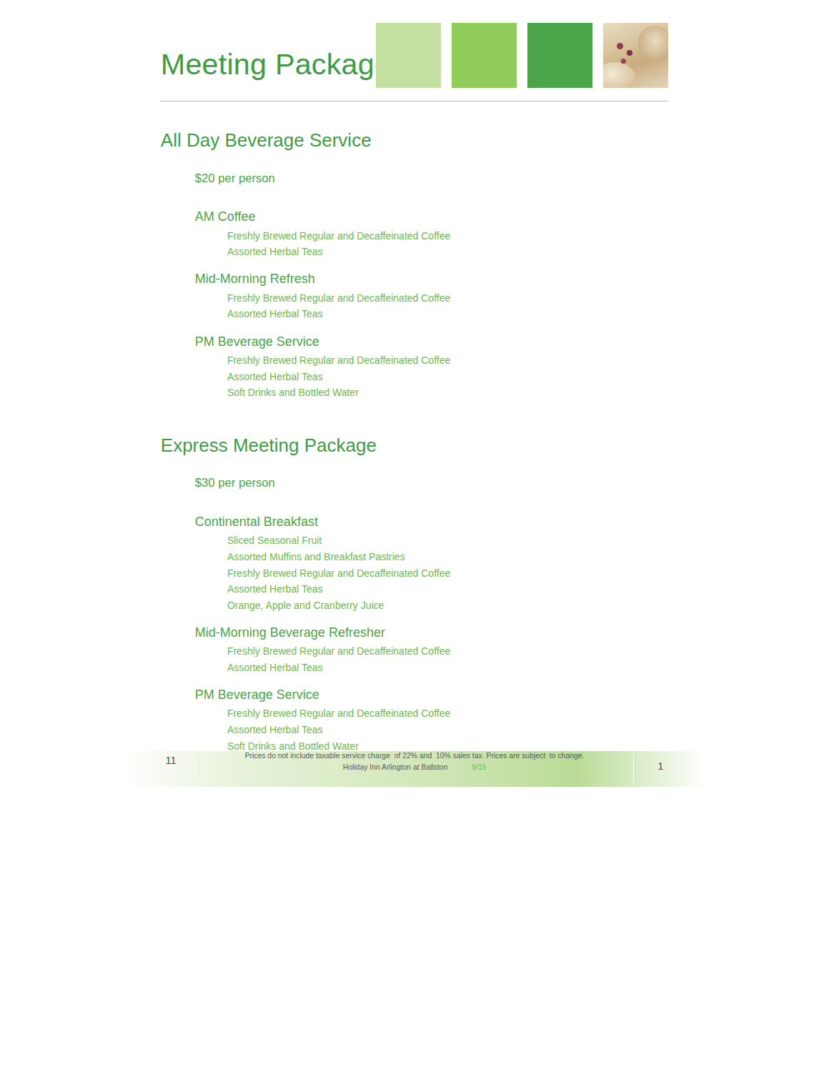Meeting Packages
All Day Beverage Service
$20 per person
AM Coffee
Freshly Brewed Regular and Decaffeinated Coffee
Assorted Herbal Teas
Mid-Morning Refresh
Freshly Brewed Regular and Decaffeinated Coffee
Assorted Herbal Teas
PM Beverage Service
Freshly Brewed Regular and Decaffeinated Coffee
Assorted Herbal Teas
Soft Drinks and Bottled Water
Express Meeting Package
$30 per person
Continental Breakfast
Sliced Seasonal Fruit
Assorted Muffins and Breakfast Pastries
Freshly Brewed Regular and Decaffeinated Coffee
Assorted Herbal Teas
Orange, Apple and Cranberry Juice
Mid-Morning Beverage Refresher
Freshly Brewed Regular and Decaffeinated Coffee
Assorted Herbal Teas
PM Beverage Service
Freshly Brewed Regular and Decaffeinated Coffee
Assorted Herbal Teas
Soft Drinks and Bottled Water
Assorted Cookies, Lemon Bars, Chocolate Chip Brownies and Blondies, or
Whole Fruit, Multi-Grain Bars (Choose one of the following)
11
Prices do not include taxable service charge of 22% and 10% sales tax. Prices are subject to change.
Holiday Inn Arlington at Ballston9/15
1